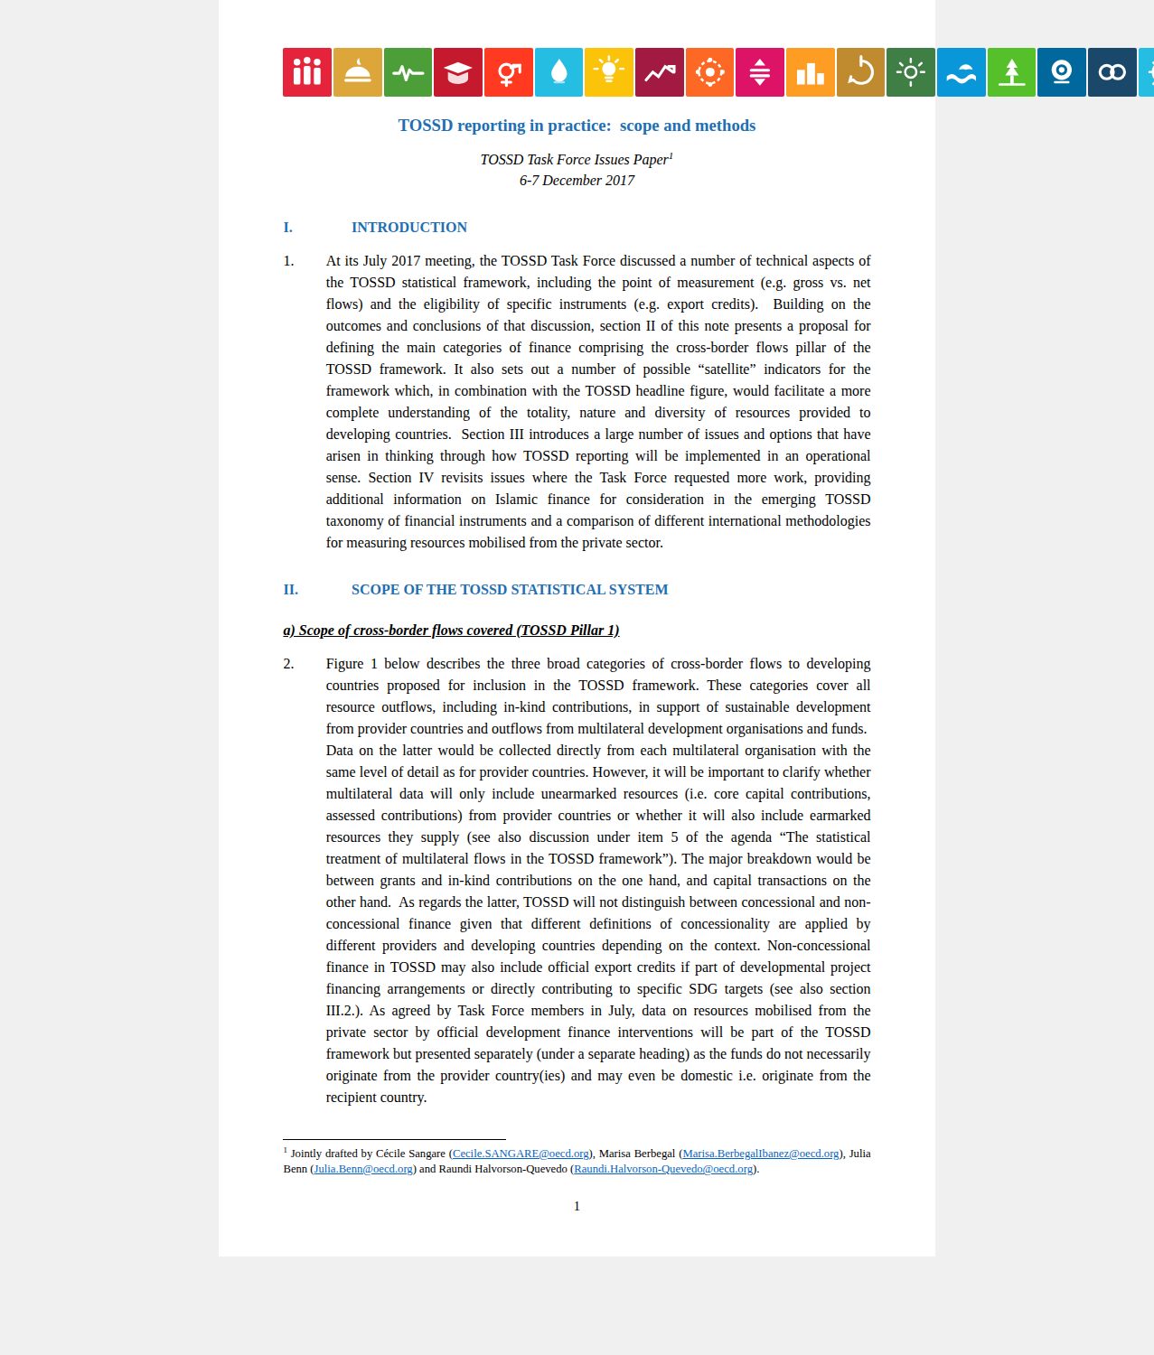TOSSD reporting in practice: scope and methods
TOSSD Task Force Issues Paper1
6-7 December 2017
I. INTRODUCTION
1. At its July 2017 meeting, the TOSSD Task Force discussed a number of technical aspects of the TOSSD statistical framework, including the point of measurement (e.g. gross vs. net flows) and the eligibility of specific instruments (e.g. export credits). Building on the outcomes and conclusions of that discussion, section II of this note presents a proposal for defining the main categories of finance comprising the cross-border flows pillar of the TOSSD framework. It also sets out a number of possible “satellite” indicators for the framework which, in combination with the TOSSD headline figure, would facilitate a more complete understanding of the totality, nature and diversity of resources provided to developing countries. Section III introduces a large number of issues and options that have arisen in thinking through how TOSSD reporting will be implemented in an operational sense. Section IV revisits issues where the Task Force requested more work, providing additional information on Islamic finance for consideration in the emerging TOSSD taxonomy of financial instruments and a comparison of different international methodologies for measuring resources mobilised from the private sector.
II. SCOPE OF THE TOSSD STATISTICAL SYSTEM
a) Scope of cross-border flows covered (TOSSD Pillar 1)
2. Figure 1 below describes the three broad categories of cross-border flows to developing countries proposed for inclusion in the TOSSD framework. These categories cover all resource outflows, including in-kind contributions, in support of sustainable development from provider countries and outflows from multilateral development organisations and funds. Data on the latter would be collected directly from each multilateral organisation with the same level of detail as for provider countries. However, it will be important to clarify whether multilateral data will only include unearmarked resources (i.e. core capital contributions, assessed contributions) from provider countries or whether it will also include earmarked resources they supply (see also discussion under item 5 of the agenda “The statistical treatment of multilateral flows in the TOSSD framework”). The major breakdown would be between grants and in-kind contributions on the one hand, and capital transactions on the other hand. As regards the latter, TOSSD will not distinguish between concessional and non-concessional finance given that different definitions of concessionality are applied by different providers and developing countries depending on the context. Non-concessional finance in TOSSD may also include official export credits if part of developmental project financing arrangements or directly contributing to specific SDG targets (see also section III.2.). As agreed by Task Force members in July, data on resources mobilised from the private sector by official development finance interventions will be part of the TOSSD framework but presented separately (under a separate heading) as the funds do not necessarily originate from the provider country(ies) and may even be domestic i.e. originate from the recipient country.
1 Jointly drafted by Cécile Sangare (Cecile.SANGARE@oecd.org), Marisa Berbegal (Marisa.BerbegalIbanez@oecd.org), Julia Benn (Julia.Benn@oecd.org) and Raundi Halvorson-Quevedo (Raundi.Halvorson-Quevedo@oecd.org).
1